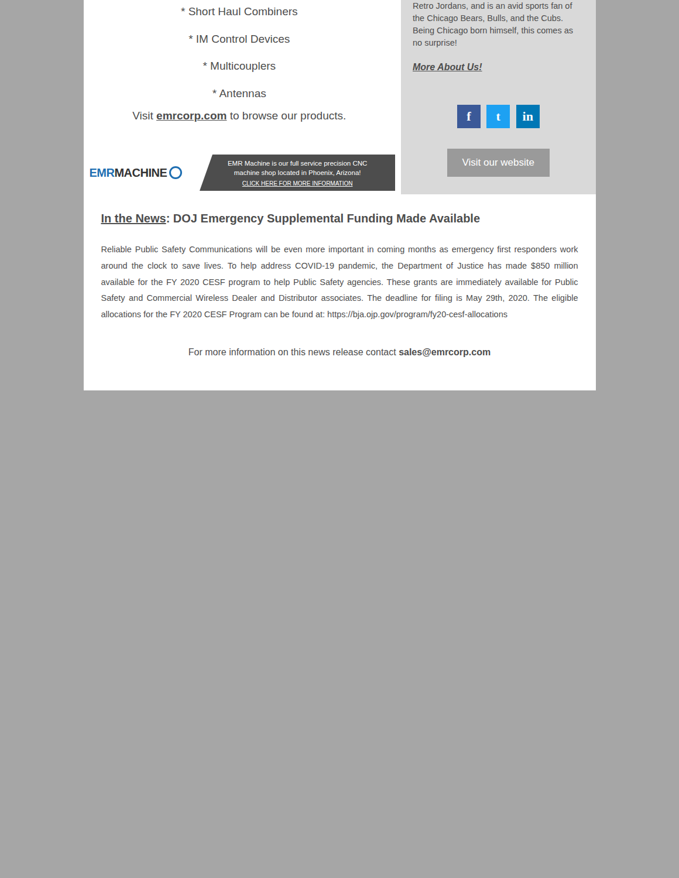* Short Haul Combiners
* IM Control Devices
* Multicouplers
* Antennas
Visit emrcorp.com to browse our products.
EMRMACHINE
EMR Machine is our full service precision CNC
machine shop located in Phoenix, Arizona! CLICK HERE FOR MORE INFORMATION
Retro Jordans, and is an avid sports fan of the Chicago Bears, Bulls, and the Cubs. Being Chicago born himself, this comes as no surprise!
More About Us!
f t in
Visit our website
In the News: DOJ Emergency Supplemental Funding Made Available
Reliable Public Safety Communications will be even more important in coming months as emergency first responders work around the clock to save lives. To help address COVID-19 pandemic, the Department of Justice has made $850 million available for the FY 2020 CESF program to help Public Safety agencies. These grants are immediately available for Public Safety and Commercial Wireless Dealer and Distributor associates. The deadline for filing is May 29th, 2020. The eligible allocations for the FY 2020 CESF Program can be found at: https://bja.ojp.gov/program/fy20-cesf-allocations
For more information on this news release contact sales@emrcorp.com